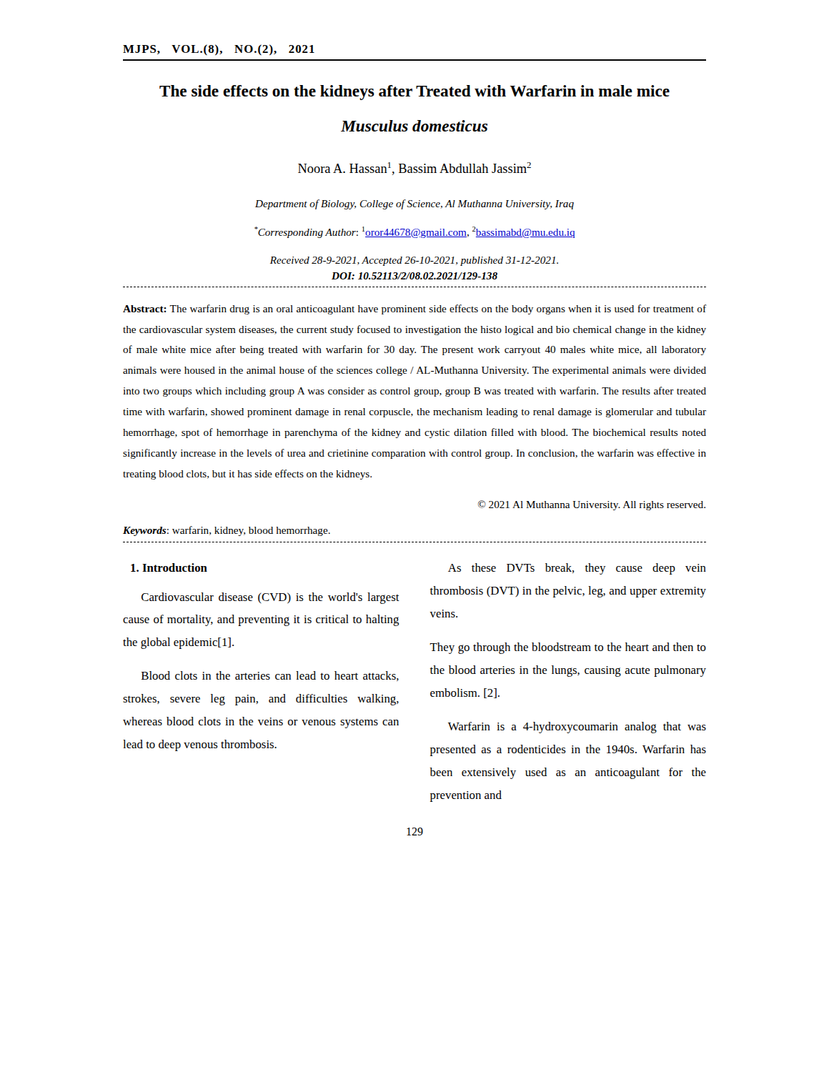MJPS, VOL.(8), NO.(2), 2021
The side effects on the kidneys after Treated with Warfarin in male mice Musculus domesticus
Noora A. Hassan1, Bassim Abdullah Jassim2
Department of Biology, College of Science, Al Muthanna University, Iraq
*Corresponding Author: 1oror44678@gmail.com, 2bassimabd@mu.edu.iq
Received 28-9-2021, Accepted 26-10-2021, published 31-12-2021.
DOI: 10.52113/2/08.02.2021/129-138
Abstract: The warfarin drug is an oral anticoagulant have prominent side effects on the body organs when it is used for treatment of the cardiovascular system diseases, the current study focused to investigation the histo logical and bio chemical change in the kidney of male white mice after being treated with warfarin for 30 day. The present work carryout 40 males white mice, all laboratory animals were housed in the animal house of the sciences college / AL-Muthanna University. The experimental animals were divided into two groups which including group A was consider as control group, group B was treated with warfarin. The results after treated time with warfarin, showed prominent damage in renal corpuscle, the mechanism leading to renal damage is glomerular and tubular hemorrhage, spot of hemorrhage in parenchyma of the kidney and cystic dilation filled with blood. The biochemical results noted significantly increase in the levels of urea and crietinine comparation with control group. In conclusion, the warfarin was effective in treating blood clots, but it has side effects on the kidneys.
© 2021 Al Muthanna University. All rights reserved.
Keywords: warfarin, kidney, blood hemorrhage.
Introduction
Cardiovascular disease (CVD) is the world's largest cause of mortality, and preventing it is critical to halting the global epidemic[1].
Blood clots in the arteries can lead to heart attacks, strokes, severe leg pain, and difficulties walking, whereas blood clots in the veins or venous systems can lead to deep venous thrombosis.
As these DVTs break, they cause deep vein thrombosis (DVT) in the pelvic, leg, and upper extremity veins.
They go through the bloodstream to the heart and then to the blood arteries in the lungs, causing acute pulmonary embolism. [2].
Warfarin is a 4-hydroxycoumarin analog that was presented as a rodenticides in the 1940s. Warfarin has been extensively used as an anticoagulant for the prevention and
129